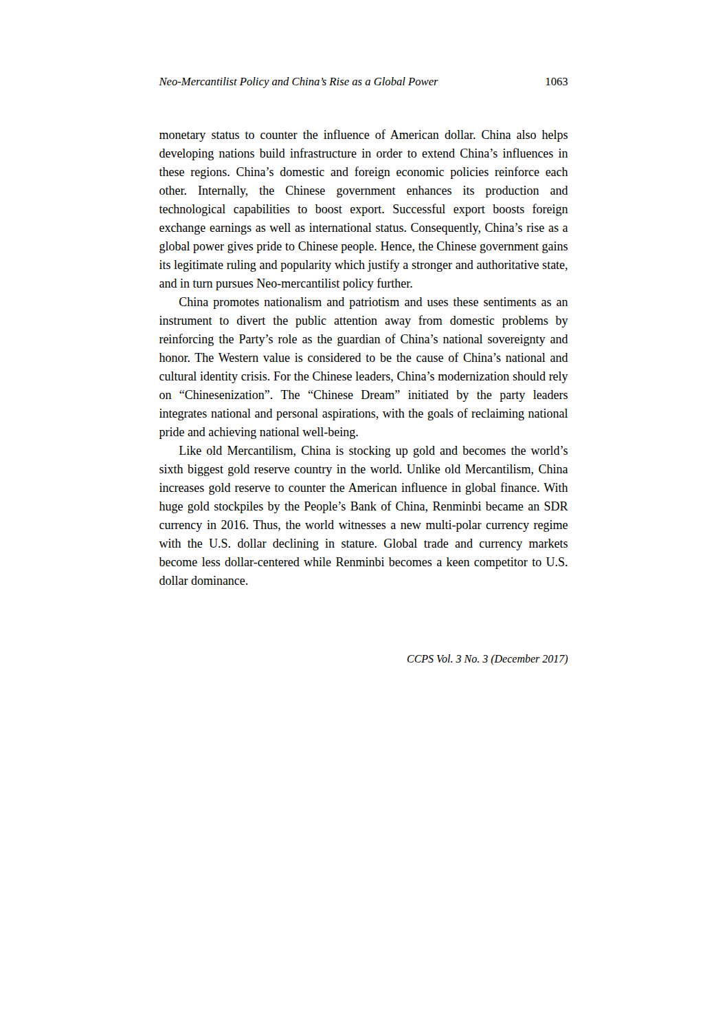Neo-Mercantilist Policy and China’s Rise as a Global Power1063
monetary status to counter the influence of American dollar. China also helps developing nations build infrastructure in order to extend China’s influences in these regions. China’s domestic and foreign economic policies reinforce each other. Internally, the Chinese government enhances its production and technological capabilities to boost export. Successful export boosts foreign exchange earnings as well as international status. Consequently, China’s rise as a global power gives pride to Chinese people. Hence, the Chinese government gains its legitimate ruling and popularity which justify a stronger and authoritative state, and in turn pursues Neo-mercantilist policy further.
China promotes nationalism and patriotism and uses these sentiments as an instrument to divert the public attention away from domestic problems by reinforcing the Party’s role as the guardian of China’s national sovereignty and honor. The Western value is considered to be the cause of China’s national and cultural identity crisis. For the Chinese leaders, China’s modernization should rely on “Chinesenization”. The “Chinese Dream” initiated by the party leaders integrates national and personal aspirations, with the goals of reclaiming national pride and achieving national well-being.
Like old Mercantilism, China is stocking up gold and becomes the world’s sixth biggest gold reserve country in the world. Unlike old Mercantilism, China increases gold reserve to counter the American influence in global finance. With huge gold stockpiles by the People’s Bank of China, Renminbi became an SDR currency in 2016. Thus, the world witnesses a new multi-polar currency regime with the U.S. dollar declining in stature. Global trade and currency markets become less dollar-centered while Renminbi becomes a keen competitor to U.S. dollar dominance.
CCPS Vol. 3 No. 3 (December 2017)